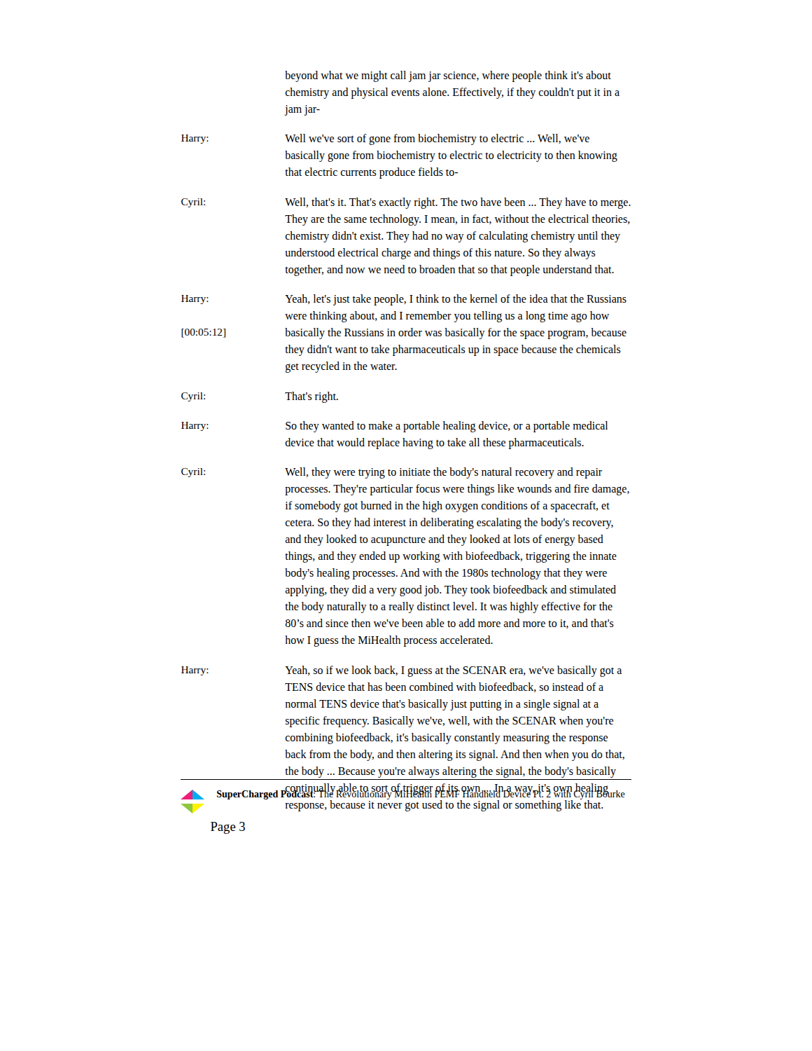| | beyond what we might call jam jar science, where people think it's about chemistry and physical events alone. Effectively, if they couldn't put it in a jam jar- |
| Harry: | Well we've sort of gone from biochemistry to electric ... Well, we've basically gone from biochemistry to electric to electricity to then knowing that electric currents produce fields to- |
| Cyril: | Well, that's it. That's exactly right. The two have been ... They have to merge. They are the same technology. I mean, in fact, without the electrical theories, chemistry didn't exist. They had no way of calculating chemistry until they understood electrical charge and things of this nature. So they always together, and now we need to broaden that so that people understand that. |
| Harry: [00:05:12] | Yeah, let's just take people, I think to the kernel of the idea that the Russians were thinking about, and I remember you telling us a long time ago how basically the Russians in order was basically for the space program, because they didn't want to take pharmaceuticals up in space because the chemicals get recycled in the water. |
| Cyril: | That's right. |
| Harry: | So they wanted to make a portable healing device, or a portable medical device that would replace having to take all these pharmaceuticals. |
| Cyril: | Well, they were trying to initiate the body's natural recovery and repair processes. They're particular focus were things like wounds and fire damage, if somebody got burned in the high oxygen conditions of a spacecraft, et cetera. So they had interest in deliberating escalating the body's recovery, and they looked to acupuncture and they looked at lots of energy based things, and they ended up working with biofeedback, triggering the innate body's healing processes. And with the 1980s technology that they were applying, they did a very good job. They took biofeedback and stimulated the body naturally to a really distinct level. It was highly effective for the 80’s and since then we've been able to add more and more to it, and that's how I guess the MiHealth process accelerated. |
| Harry: | Yeah, so if we look back, I guess at the SCENAR era, we've basically got a TENS device that has been combined with biofeedback, so instead of a normal TENS device that's basically just putting in a single signal at a specific frequency. Basically we've, well, with the SCENAR when you're combining biofeedback, it's basically constantly measuring the response back from the body, and then altering its signal. And then when you do that, the body ... Because you're always altering the signal, the body's basically continually able to sort of trigger of its own ... In a way, it's own healing response, because it never got used to the signal or something like that. |
SuperCharged Podcast: The Revolutionary MiHealth PEMF Handheld Device Pt. 2 with Cyril Bourke
Page 3